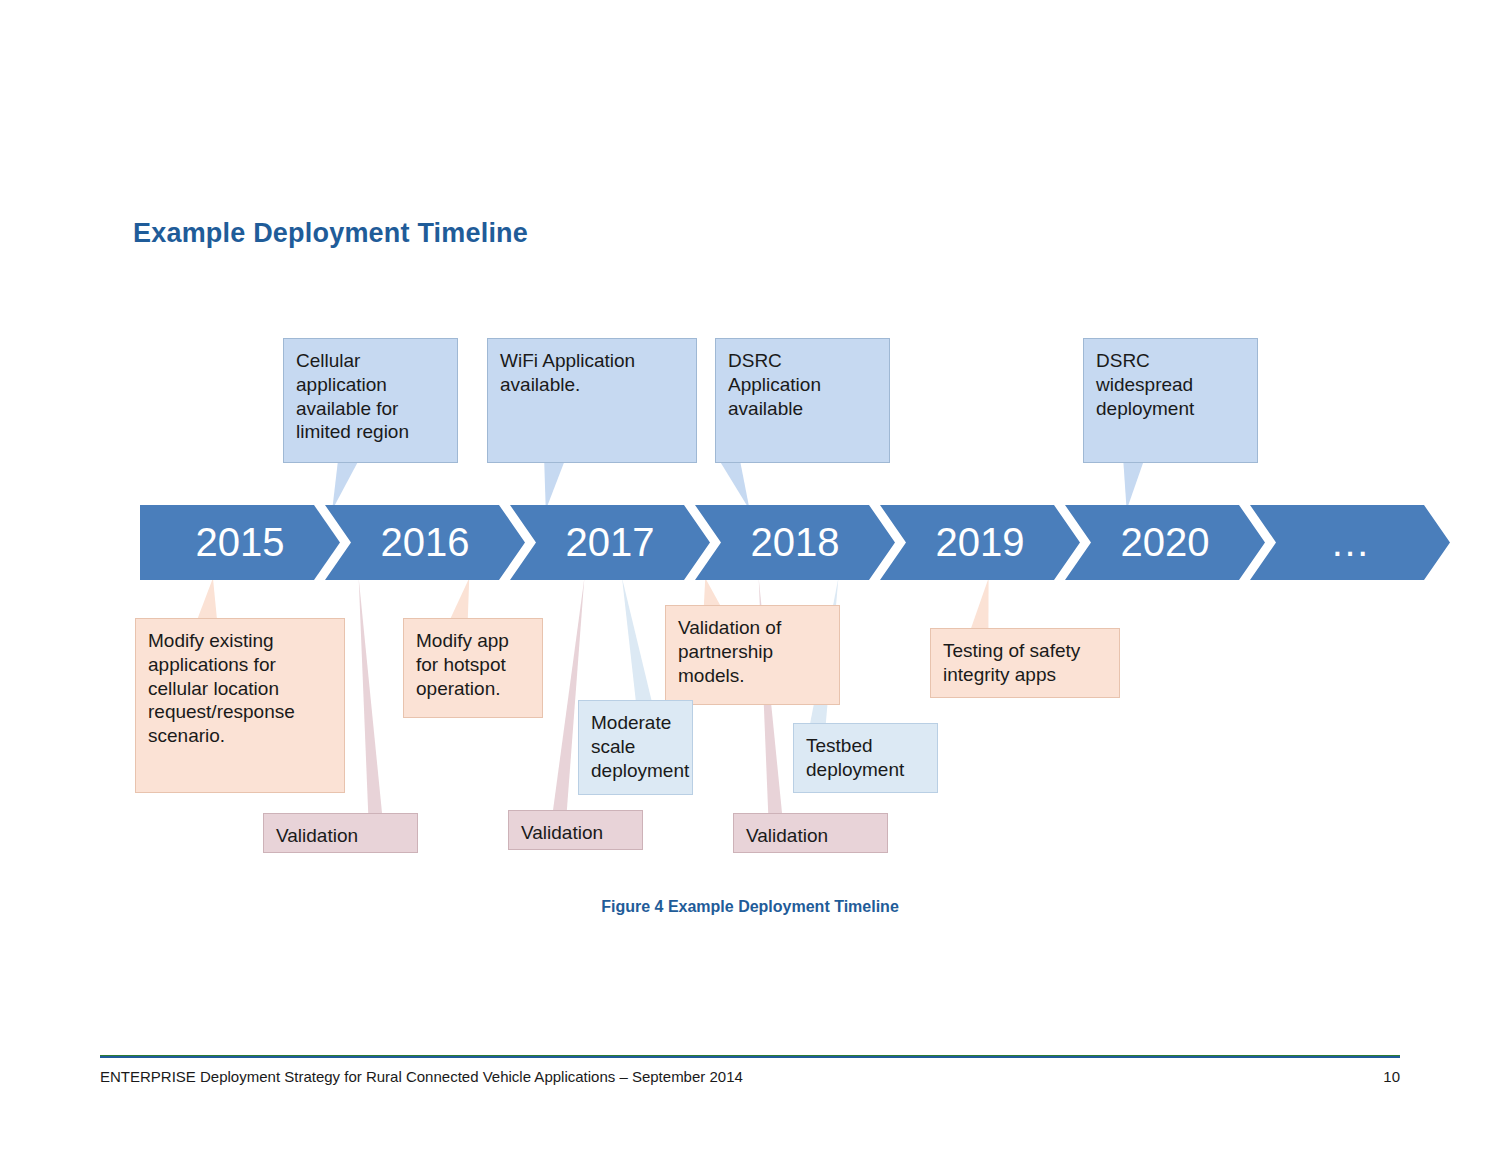Example Deployment Timeline
2015
2016
2017
2018
2019
2020
…
Cellular application available for limited region
WiFi Application available.
DSRC Application available
DSRC widespread deployment
Modify existing applications for cellular location request/response scenario.
Modify app for hotspot operation.
Validation of partnership models.
Testing of safety integrity apps
Moderate scale deployment
Testbed deployment
Validation
Validation
Validation
Figure 4 Example Deployment Timeline
ENTERPRISE Deployment Strategy for Rural Connected Vehicle Applications – September 2014 10